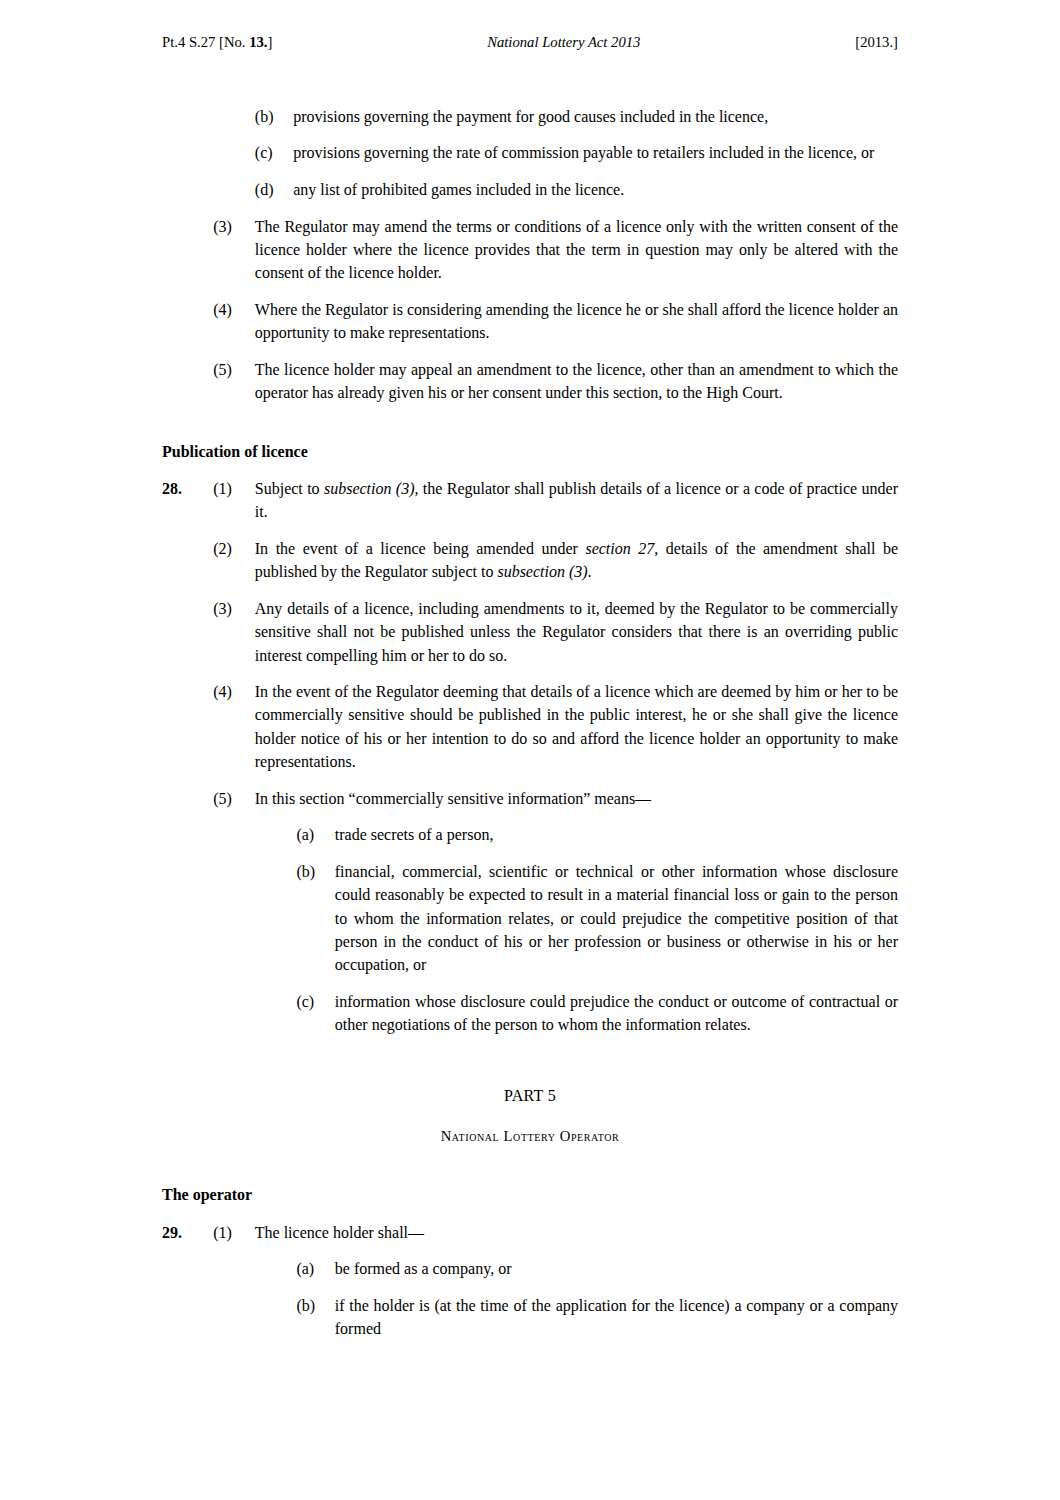Pt.4 S.27 [No. 13.]
National Lottery Act 2013
[2013.]
(b)
provisions governing the payment for good causes included in the licence,
(c)
provisions governing the rate of commission payable to retailers included in the licence, or
(d)
any list of prohibited games included in the licence.
(3)
The Regulator may amend the terms or conditions of a licence only with the written consent of the licence holder where the licence provides that the term in question may only be altered with the consent of the licence holder.
(4)
Where the Regulator is considering amending the licence he or she shall afford the licence holder an opportunity to make representations.
(5)
The licence holder may appeal an amendment to the licence, other than an amendment to which the operator has already given his or her consent under this section, to the High Court.
Publication of licence
28.
(1)
Subject to subsection (3), the Regulator shall publish details of a licence or a code of practice under it.
(2)
In the event of a licence being amended under section 27, details of the amendment shall be published by the Regulator subject to subsection (3).
(3)
Any details of a licence, including amendments to it, deemed by the Regulator to be commercially sensitive shall not be published unless the Regulator considers that there is an overriding public interest compelling him or her to do so.
(4)
In the event of the Regulator deeming that details of a licence which are deemed by him or her to be commercially sensitive should be published in the public interest, he or she shall give the licence holder notice of his or her intention to do so and afford the licence holder an opportunity to make representations.
(5)
In this section “commercially sensitive information” means—
(a)
trade secrets of a person,
(b)
financial, commercial, scientific or technical or other information whose disclosure could reasonably be expected to result in a material financial loss or gain to the person to whom the information relates, or could prejudice the competitive position of that person in the conduct of his or her profession or business or otherwise in his or her occupation, or
(c)
information whose disclosure could prejudice the conduct or outcome of contractual or other negotiations of the person to whom the information relates.
PART 5
National Lottery Operator
The operator
29.
(1)
The licence holder shall—
(a)
be formed as a company, or
(b)
if the holder is (at the time of the application for the licence) a company or a company formed